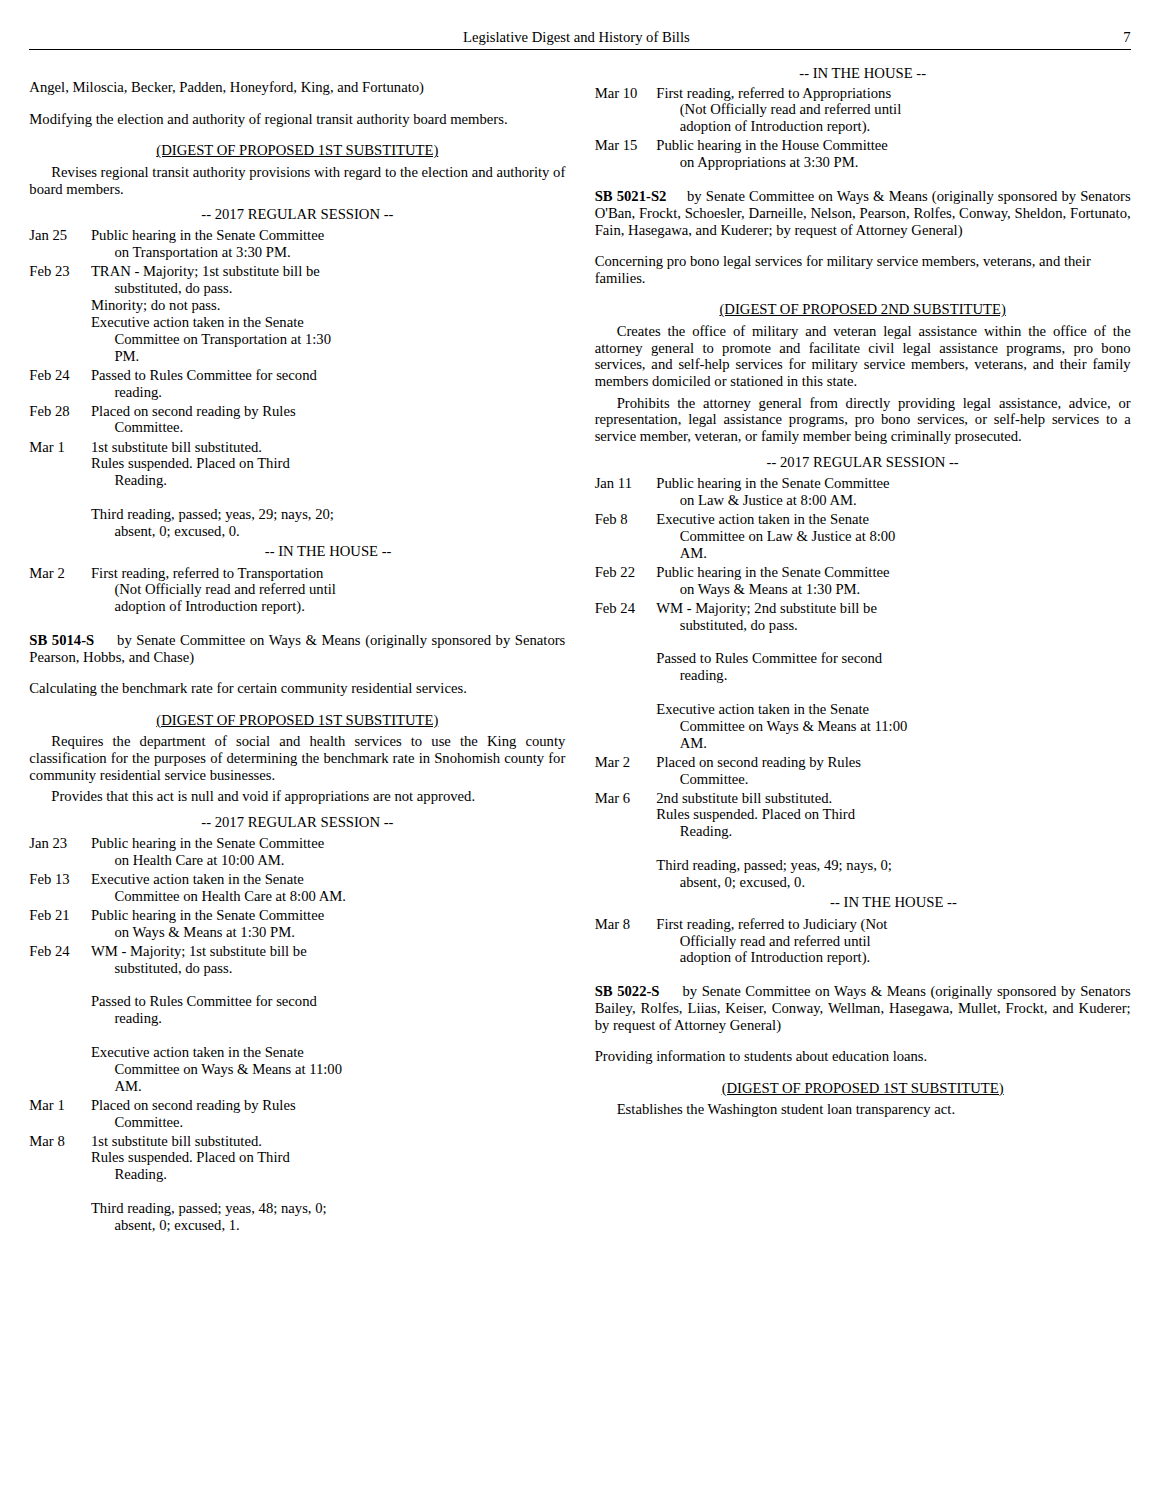Legislative Digest and History of Bills
7
Angel, Miloscia, Becker, Padden, Honeyford, King, and Fortunato)
Modifying the election and authority of regional transit authority board members.
(DIGEST OF PROPOSED 1ST SUBSTITUTE)
Revises regional transit authority provisions with regard to the election and authority of board members.
-- 2017 REGULAR SESSION --
| Jan 25 | Public hearing in the Senate Committee on Transportation at 3:30 PM. |
| Feb 23 | TRAN - Majority; 1st substitute bill be substituted, do pass. Minority; do not pass. Executive action taken in the Senate Committee on Transportation at 1:30 PM. |
| Feb 24 | Passed to Rules Committee for second reading. |
| Feb 28 | Placed on second reading by Rules Committee. |
| Mar 1 | 1st substitute bill substituted. Rules suspended. Placed on Third Reading. Third reading, passed; yeas, 29; nays, 20; absent, 0; excused, 0. -- IN THE HOUSE -- |
| Mar 2 | First reading, referred to Transportation (Not Officially read and referred until adoption of Introduction report). |
SB 5014-S by Senate Committee on Ways & Means (originally sponsored by Senators Pearson, Hobbs, and Chase)
Calculating the benchmark rate for certain community residential services.
(DIGEST OF PROPOSED 1ST SUBSTITUTE)
Requires the department of social and health services to use the King county classification for the purposes of determining the benchmark rate in Snohomish county for community residential service businesses.
Provides that this act is null and void if appropriations are not approved.
-- 2017 REGULAR SESSION --
| Jan 23 | Public hearing in the Senate Committee on Health Care at 10:00 AM. |
| Feb 13 | Executive action taken in the Senate Committee on Health Care at 8:00 AM. |
| Feb 21 | Public hearing in the Senate Committee on Ways & Means at 1:30 PM. |
| Feb 24 | WM - Majority; 1st substitute bill be substituted, do pass. Passed to Rules Committee for second reading. Executive action taken in the Senate Committee on Ways & Means at 11:00 AM. |
| Mar 1 | Placed on second reading by Rules Committee. |
| Mar 8 | 1st substitute bill substituted. Rules suspended. Placed on Third Reading. Third reading, passed; yeas, 48; nays, 0; absent, 0; excused, 1. |
-- IN THE HOUSE --
| Mar 10 | First reading, referred to Appropriations (Not Officially read and referred until adoption of Introduction report). |
| Mar 15 | Public hearing in the House Committee on Appropriations at 3:30 PM. |
SB 5021-S2 by Senate Committee on Ways & Means (originally sponsored by Senators O'Ban, Frockt, Schoesler, Darneille, Nelson, Pearson, Rolfes, Conway, Sheldon, Fortunato, Fain, Hasegawa, and Kuderer; by request of Attorney General)
Concerning pro bono legal services for military service members, veterans, and their families.
(DIGEST OF PROPOSED 2ND SUBSTITUTE)
Creates the office of military and veteran legal assistance within the office of the attorney general to promote and facilitate civil legal assistance programs, pro bono services, and self-help services for military service members, veterans, and their family members domiciled or stationed in this state.
Prohibits the attorney general from directly providing legal assistance, advice, or representation, legal assistance programs, pro bono services, or self-help services to a service member, veteran, or family member being criminally prosecuted.
-- 2017 REGULAR SESSION --
| Jan 11 | Public hearing in the Senate Committee on Law & Justice at 8:00 AM. |
| Feb 8 | Executive action taken in the Senate Committee on Law & Justice at 8:00 AM. |
| Feb 22 | Public hearing in the Senate Committee on Ways & Means at 1:30 PM. |
| Feb 24 | WM - Majority; 2nd substitute bill be substituted, do pass. Passed to Rules Committee for second reading. Executive action taken in the Senate Committee on Ways & Means at 11:00 AM. |
| Mar 2 | Placed on second reading by Rules Committee. |
| Mar 6 | 2nd substitute bill substituted. Rules suspended. Placed on Third Reading. Third reading, passed; yeas, 49; nays, 0; absent, 0; excused, 0. -- IN THE HOUSE -- |
| Mar 8 | First reading, referred to Judiciary (Not Officially read and referred until adoption of Introduction report). |
SB 5022-S by Senate Committee on Ways & Means (originally sponsored by Senators Bailey, Rolfes, Liias, Keiser, Conway, Wellman, Hasegawa, Mullet, Frockt, and Kuderer; by request of Attorney General)
Providing information to students about education loans.
(DIGEST OF PROPOSED 1ST SUBSTITUTE)
Establishes the Washington student loan transparency act.